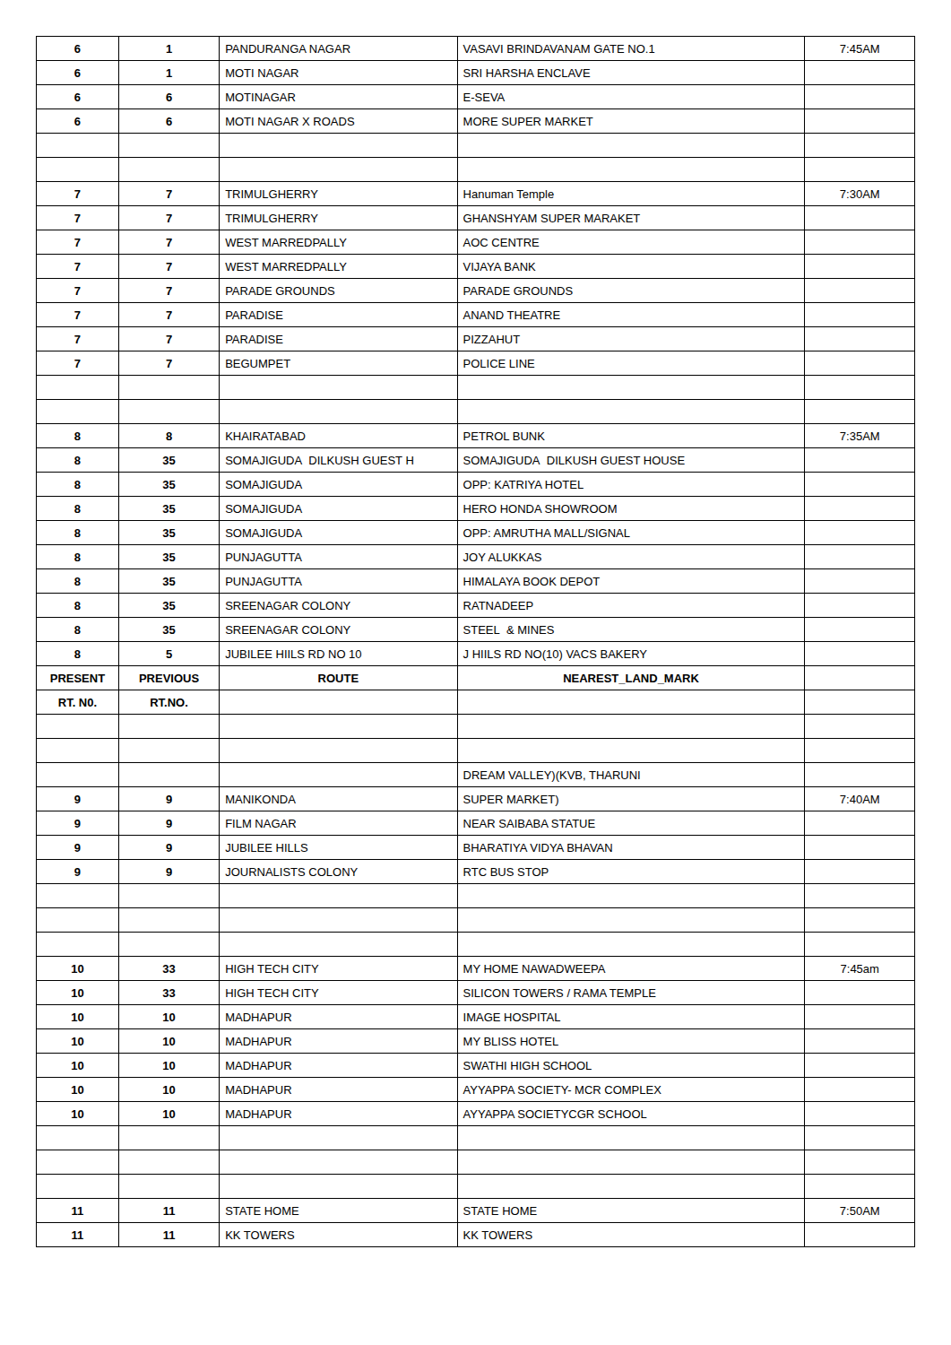| 6 | 1 | PANDURANGA NAGAR | VASAVI BRINDAVANAM GATE NO.1 | 7:45AM |
| 6 | 1 | MOTI NAGAR | SRI HARSHA ENCLAVE | |
| 6 | 6 | MOTINAGAR | E-SEVA | |
| 6 | 6 | MOTI NAGAR X ROADS | MORE SUPER MARKET | |
| 7 | 7 | TRIMULGHERRY | Hanuman Temple | 7:30AM |
| 7 | 7 | TRIMULGHERRY | GHANSHYAM SUPER MARAKET | |
| 7 | 7 | WEST MARREDPALLY | AOC CENTRE | |
| 7 | 7 | WEST MARREDPALLY | VIJAYA BANK | |
| 7 | 7 | PARADE GROUNDS | PARADE GROUNDS | |
| 7 | 7 | PARADISE | ANAND THEATRE | |
| 7 | 7 | PARADISE | PIZZAHUT | |
| 7 | 7 | BEGUMPET | POLICE LINE | |
| 8 | 8 | KHAIRATABAD | PETROL BUNK | 7:35AM |
| 8 | 35 | SOMAJIGUDA DILKUSH GUEST H | SOMAJIGUDA DILKUSH GUEST HOUSE | |
| 8 | 35 | SOMAJIGUDA | OPP: KATRIYA HOTEL | |
| 8 | 35 | SOMAJIGUDA | HERO HONDA SHOWROOM | |
| 8 | 35 | SOMAJIGUDA | OPP: AMRUTHA MALL/SIGNAL | |
| 8 | 35 | PUNJAGUTTA | JOY ALUKKAS | |
| 8 | 35 | PUNJAGUTTA | HIMALAYA BOOK DEPOT | |
| 8 | 35 | SREENAGAR COLONY | RATNADEEP | |
| 8 | 35 | SREENAGAR COLONY | STEEL & MINES | |
| 8 | 5 | JUBILEE HIILS RD NO 10 | J HIILS RD NO(10) VACS BAKERY | |
| PRESENT | PREVIOUS | ROUTE | NEAREST_LAND_MARK | |
| RT. N0. | RT.NO. | | | |
| | | | DREAM VALLEY)(KVB, THARUNI | |
| 9 | 9 | MANIKONDA | SUPER MARKET) | 7:40AM |
| 9 | 9 | FILM NAGAR | NEAR SAIBABA STATUE | |
| 9 | 9 | JUBILEE HILLS | BHARATIYA VIDYA BHAVAN | |
| 9 | 9 | JOURNALISTS COLONY | RTC BUS STOP | |
| 10 | 33 | HIGH TECH CITY | MY HOME NAWADWEEPA | 7:45am |
| 10 | 33 | HIGH TECH CITY | SILICON TOWERS / RAMA TEMPLE | |
| 10 | 10 | MADHAPUR | IMAGE HOSPITAL | |
| 10 | 10 | MADHAPUR | MY BLISS HOTEL | |
| 10 | 10 | MADHAPUR | SWATHI HIGH SCHOOL | |
| 10 | 10 | MADHAPUR | AYYAPPA SOCIETY- MCR COMPLEX | |
| 10 | 10 | MADHAPUR | AYYAPPA SOCIETYCGR SCHOOL | |
| 11 | 11 | STATE HOME | STATE HOME | 7:50AM |
| 11 | 11 | KK TOWERS | KK TOWERS | |